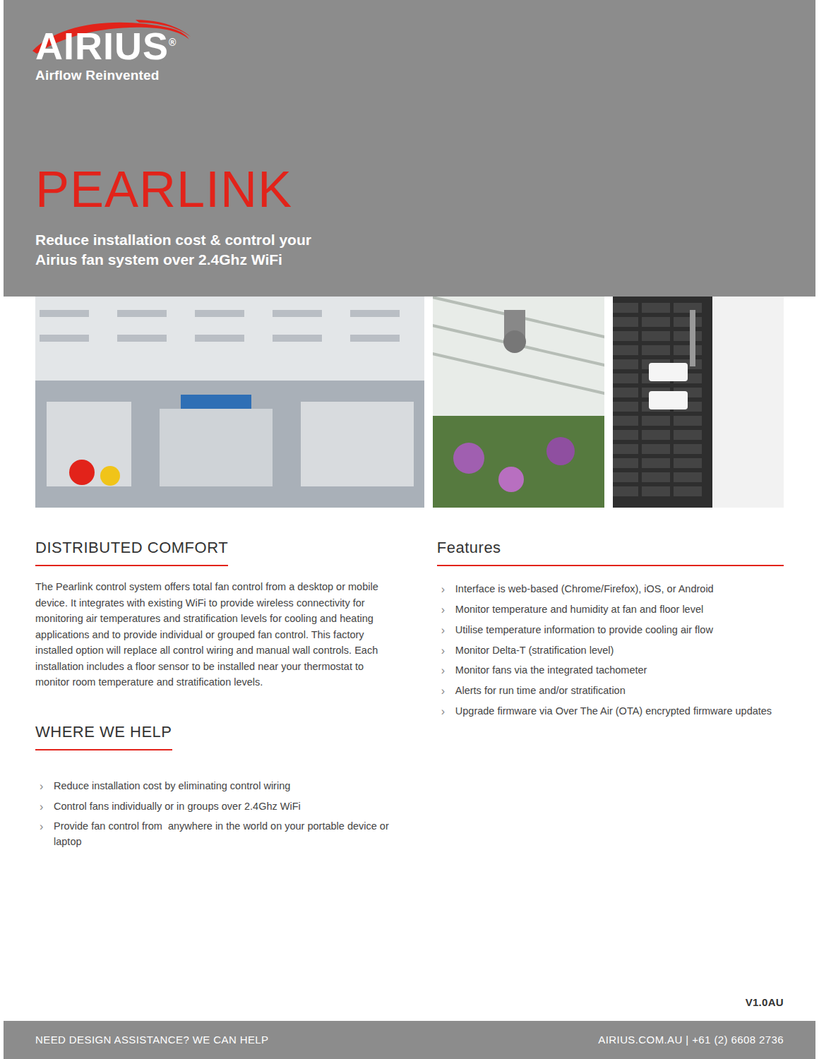AIRIUS®
Airflow Reinvented
PEARLINK
Reduce installation cost & control your
Airius fan system over 2.4Ghz WiFi
DISTRIBUTED COMFORT
The Pearlink control system offers total fan control from a desktop or mobile device. It integrates with existing WiFi to provide wireless connectivity for monitoring air temperatures and stratification levels for cooling and heating applications and to provide individual or grouped fan control. This factory installed option will replace all control wiring and manual wall controls. Each installation includes a floor sensor to be installed near your thermostat to monitor room temperature and stratification levels.
WHERE WE HELP
Reduce installation cost by eliminating control wiring
Control fans individually or in groups over 2.4Ghz WiFi
Provide fan control from anywhere in the world on your portable device or laptop
Features
Interface is web-based (Chrome/Firefox), iOS, or Android
Monitor temperature and humidity at fan and floor level
Utilise temperature information to provide cooling air flow
Monitor Delta-T (stratification level)
Monitor fans via the integrated tachometer
Alerts for run time and/or stratification
Upgrade firmware via Over The Air (OTA) encrypted firmware updates
V1.0AU
NEED DESIGN ASSISTANCE? WE CAN HELP
AIRIUS.COM.AU | +61 (2) 6608 2736